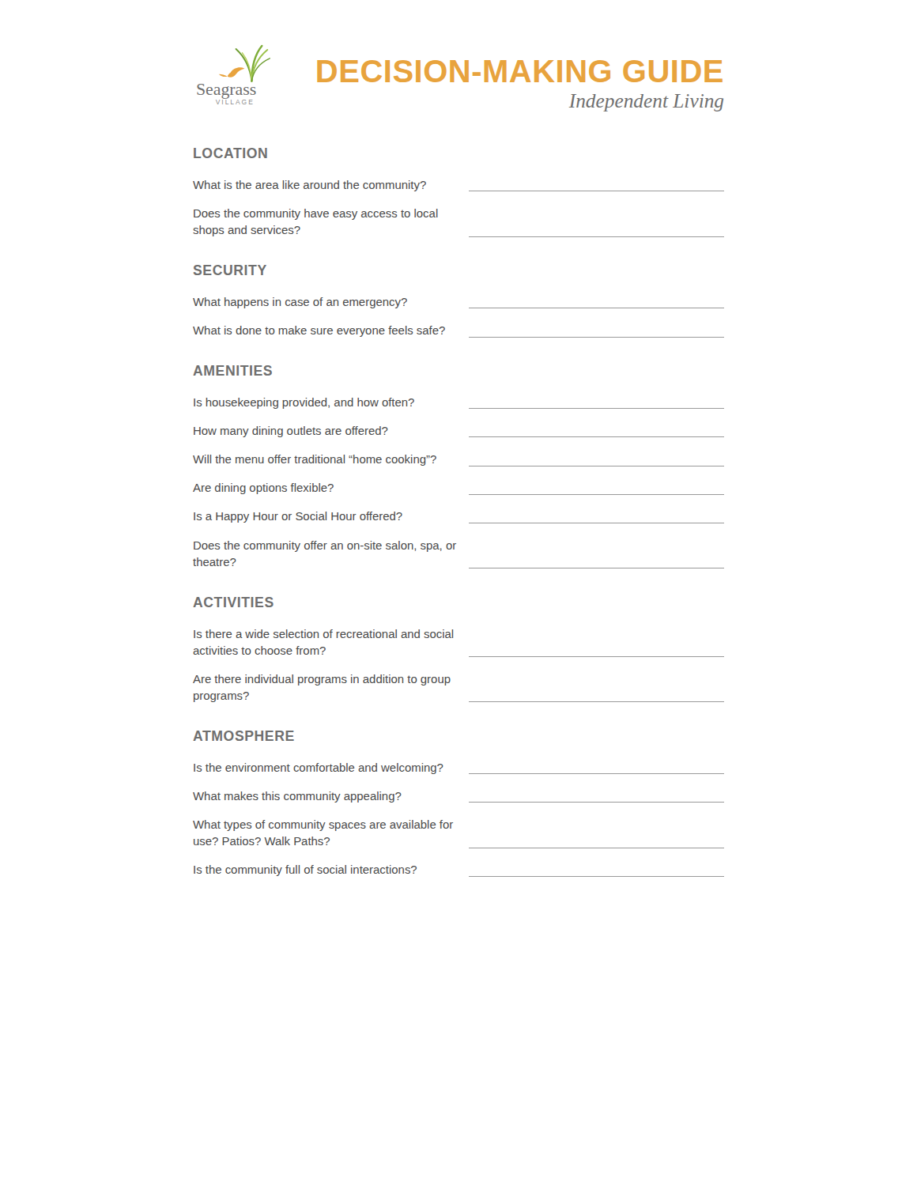Seagrass VILLAGE
Decision-Making Guide
Independent Living
Location
| What is the area like around the community? | |
| Does the community have easy access to local shops and services? | |
Security
| What happens in case of an emergency? | |
| What is done to make sure everyone feels safe? | |
Amenities
| Is housekeeping provided, and how often? | |
| How many dining outlets are offered? | |
| Will the menu offer traditional “home cooking”? | |
| Are dining options flexible? | |
| Is a Happy Hour or Social Hour offered? | |
| Does the community offer an on-site salon, spa, or theatre? | |
Activities
| Is there a wide selection of recreational and social activities to choose from? | |
| Are there individual programs in addition to group programs? | |
Atmosphere
| Is the environment comfortable and welcoming? | |
| What makes this community appealing? | |
| What types of community spaces are available for use? Patios? Walk Paths? | |
| Is the community full of social interactions? | |